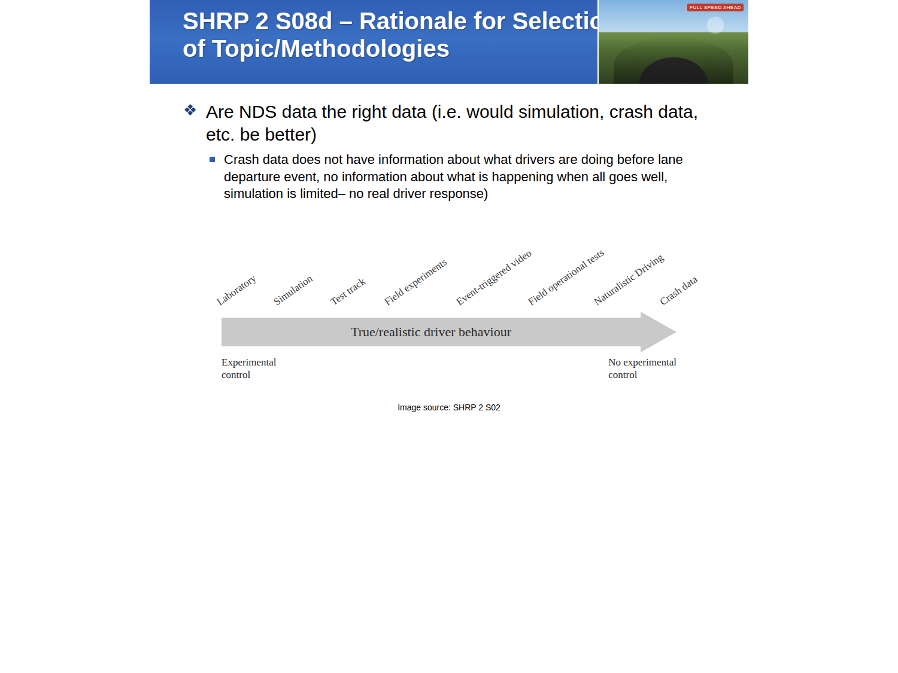SHRP 2 S08d – Rationale for Selection of Topic/Methodologies
Are NDS data the right data (i.e. would simulation, crash data, etc. be better)
Crash data does not have information about what drivers are doing before lane departure event, no information about what is happening when all goes well, simulation is limited– no real driver response)
Laboratory Simulation Test track Field experiments Event-triggered video Field operational tests Naturalistic Driving Crash data
True/realistic driver behaviour
Experimental
control
No experimental
control
Image source: SHRP 2 S02